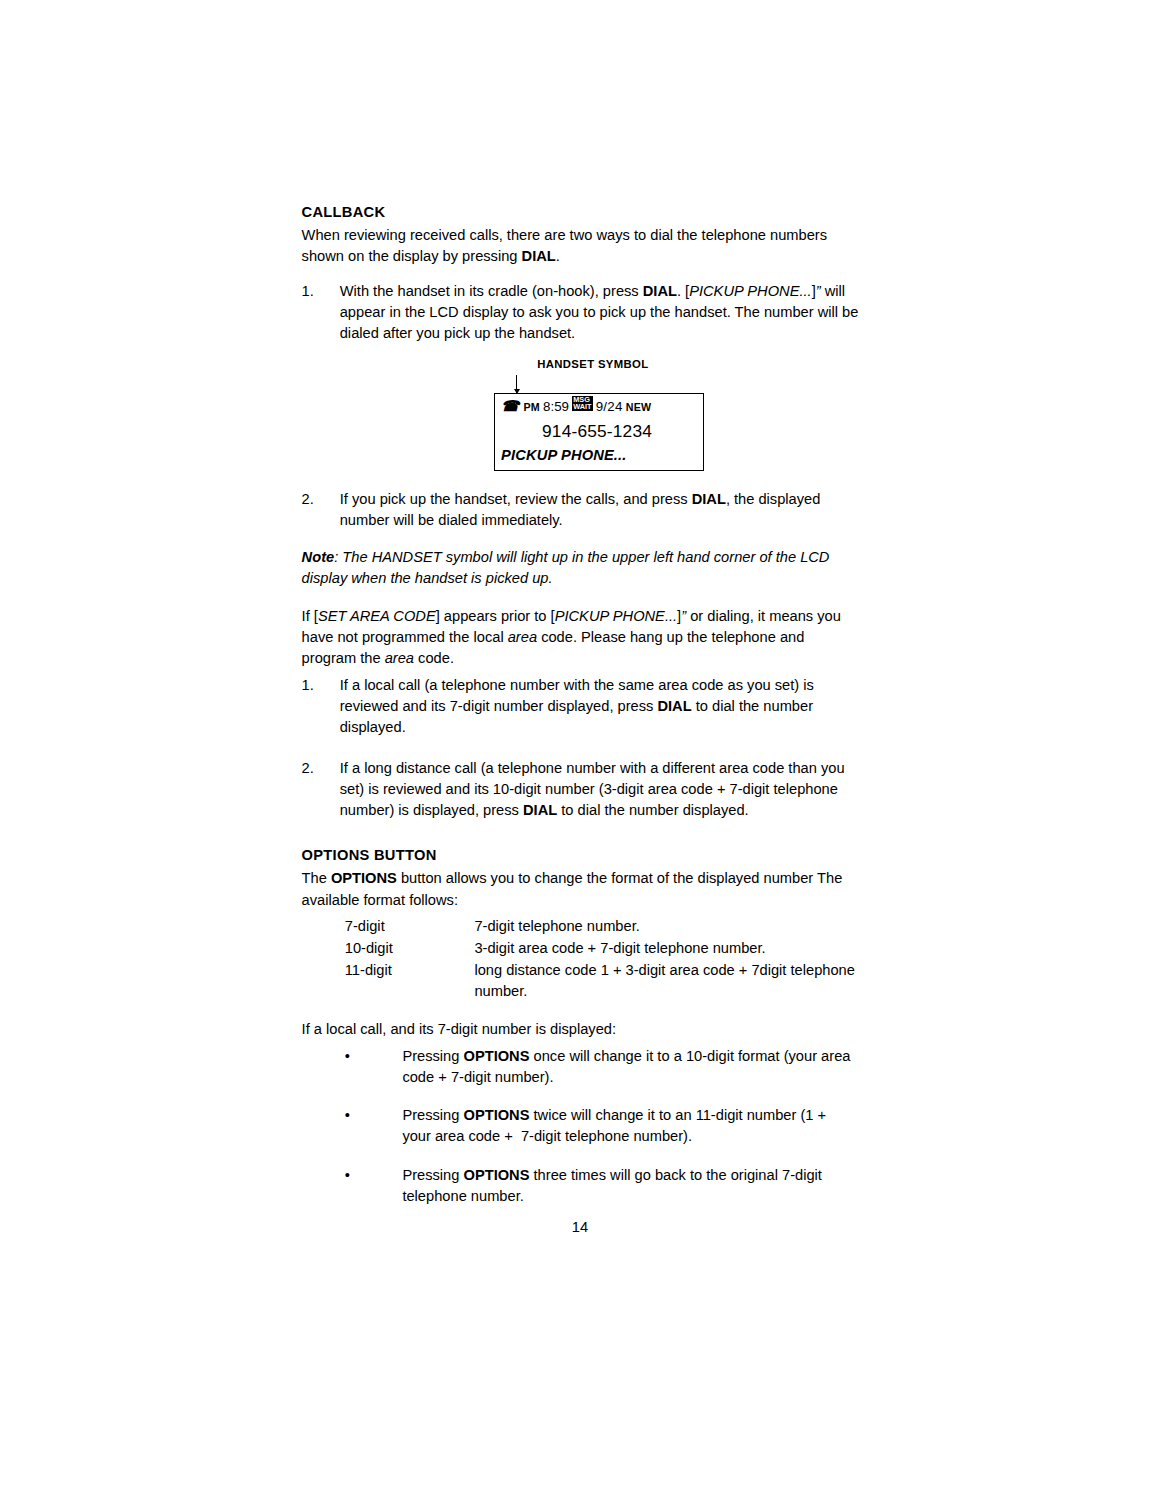CALLBACK
When reviewing received calls, there are two ways to dial the telephone numbers shown on the display by pressing DIAL.
1. With the handset in its cradle (on-hook), press DIAL. [PICKUP PHONE...]” will appear in the LCD display to ask you to pick up the handset. The number will be dialed after you pick up the handset.
HANDSET SYMBOL
☎ PM 8:59 MSG
WAIT 9/24 NEW
914-655-1234
PICKUP PHONE...
2. If you pick up the handset, review the calls, and press DIAL, the displayed number will be dialed immediately.
Note: The HANDSET symbol will light up in the upper left hand corner of the LCD display when the handset is picked up.
If [SET AREA CODE] appears prior to [PICKUP PHONE...]” or dialing, it means you have not programmed the local area code. Please hang up the telephone and program the area code.
1. If a local call (a telephone number with the same area code as you set) is reviewed and its 7-digit number displayed, press DIAL to dial the number displayed.
2. If a long distance call (a telephone number with a different area code than you set) is reviewed and its 10-digit number (3-digit area code + 7-digit telephone number) is displayed, press DIAL to dial the number displayed.
OPTIONS BUTTON
The OPTIONS button allows you to change the format of the displayed number The available format follows:
| 7-digit | 7-digit telephone number. |
| 10-digit | 3-digit area code + 7-digit telephone number. |
| 11-digit | long distance code 1 + 3-digit area code + 7digit telephone number. |
If a local call, and its 7-digit number is displayed:
• Pressing OPTIONS once will change it to a 10-digit format (your area code + 7-digit number).
• Pressing OPTIONS twice will change it to an 11-digit number (1 + your area code + 7-digit telephone number).
• Pressing OPTIONS three times will go back to the original 7-digit telephone number.
14